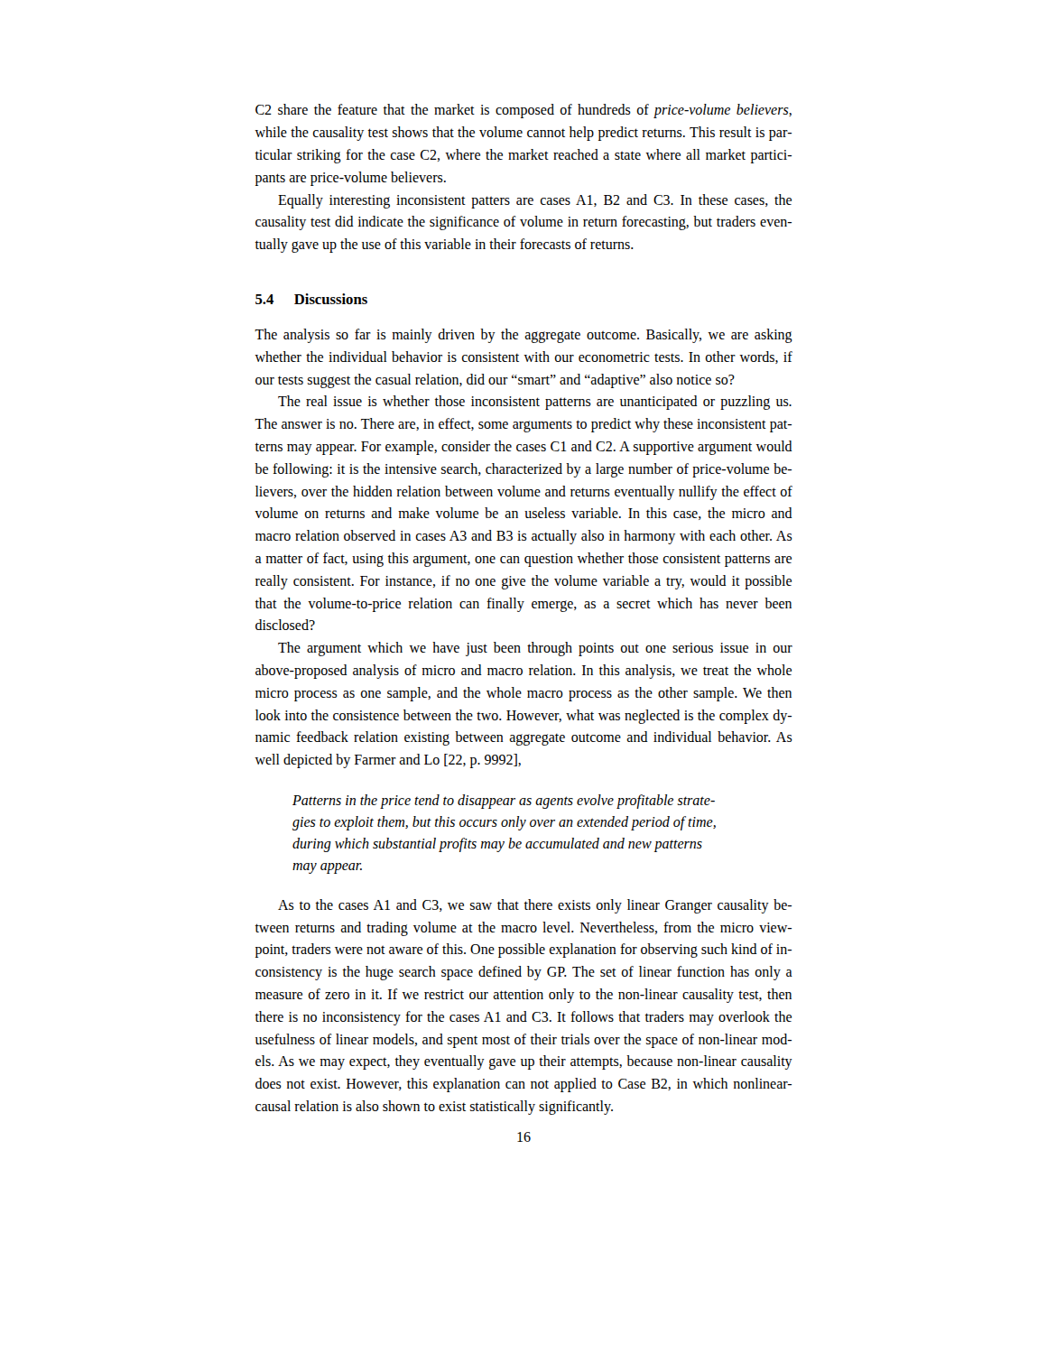C2 share the feature that the market is composed of hundreds of price-volume believers, while the causality test shows that the volume cannot help predict returns. This result is particular striking for the case C2, where the market reached a state where all market participants are price-volume believers.
Equally interesting inconsistent patters are cases A1, B2 and C3. In these cases, the causality test did indicate the significance of volume in return forecasting, but traders eventually gave up the use of this variable in their forecasts of returns.
5.4 Discussions
The analysis so far is mainly driven by the aggregate outcome. Basically, we are asking whether the individual behavior is consistent with our econometric tests. In other words, if our tests suggest the casual relation, did our “smart” and “adaptive” also notice so?
The real issue is whether those inconsistent patterns are unanticipated or puzzling us. The answer is no. There are, in effect, some arguments to predict why these inconsistent patterns may appear. For example, consider the cases C1 and C2. A supportive argument would be following: it is the intensive search, characterized by a large number of price-volume believers, over the hidden relation between volume and returns eventually nullify the effect of volume on returns and make volume be an useless variable. In this case, the micro and macro relation observed in cases A3 and B3 is actually also in harmony with each other. As a matter of fact, using this argument, one can question whether those consistent patterns are really consistent. For instance, if no one give the volume variable a try, would it possible that the volume-to-price relation can finally emerge, as a secret which has never been disclosed?
The argument which we have just been through points out one serious issue in our above-proposed analysis of micro and macro relation. In this analysis, we treat the whole micro process as one sample, and the whole macro process as the other sample. We then look into the consistence between the two. However, what was neglected is the complex dynamic feedback relation existing between aggregate outcome and individual behavior. As well depicted by Farmer and Lo [22, p. 9992],
Patterns in the price tend to disappear as agents evolve profitable strategies to exploit them, but this occurs only over an extended period of time, during which substantial profits may be accumulated and new patterns may appear.
As to the cases A1 and C3, we saw that there exists only linear Granger causality between returns and trading volume at the macro level. Nevertheless, from the micro viewpoint, traders were not aware of this. One possible explanation for observing such kind of inconsistency is the huge search space defined by GP. The set of linear function has only a measure of zero in it. If we restrict our attention only to the non-linear causality test, then there is no inconsistency for the cases A1 and C3. It follows that traders may overlook the usefulness of linear models, and spent most of their trials over the space of non-linear models. As we may expect, they eventually gave up their attempts, because non-linear causality does not exist. However, this explanation can not applied to Case B2, in which nonlinear-causal relation is also shown to exist statistically significantly.
16